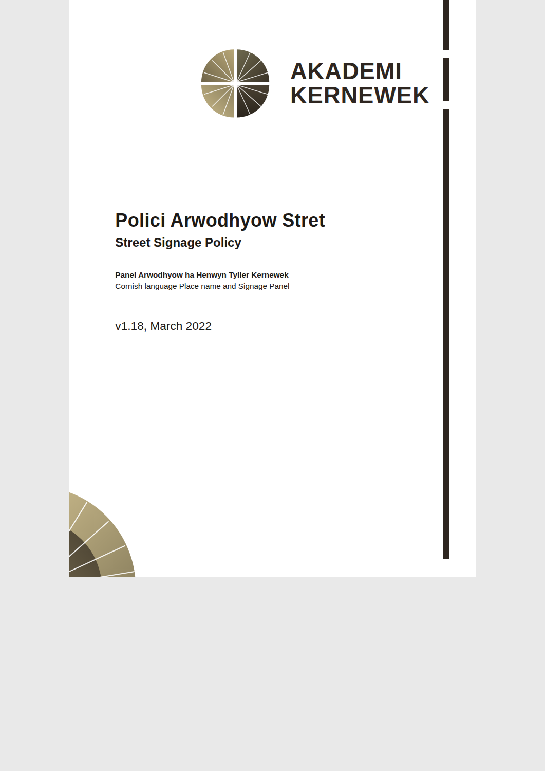AKADEMI
KERNEWEK
Polici Arwodhyow Stret
Street Signage Policy
Panel Arwodhyow ha Henwyn Tyller Kernewek Cornish language Place name and Signage Panel
v1.18, March 2022